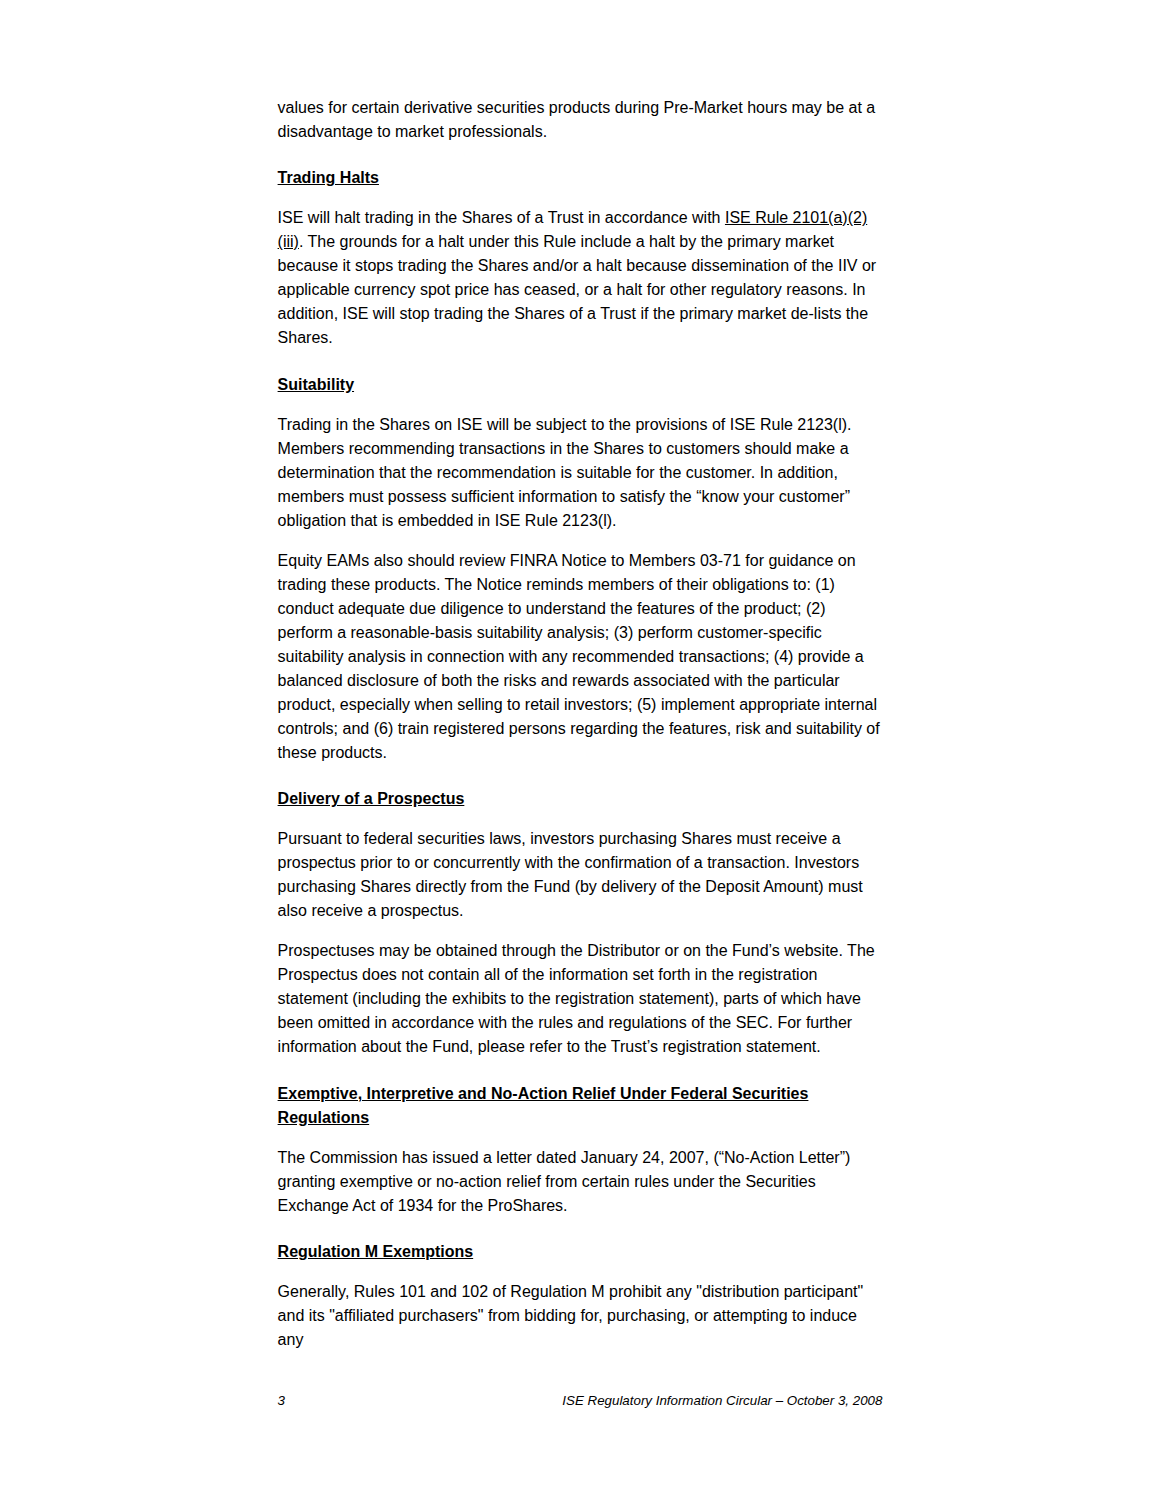values for certain derivative securities products during Pre-Market hours may be at a disadvantage to market professionals.
Trading Halts
ISE will halt trading in the Shares of a Trust in accordance with ISE Rule 2101(a)(2)(iii). The grounds for a halt under this Rule include a halt by the primary market because it stops trading the Shares and/or a halt because dissemination of the IIV or applicable currency spot price has ceased, or a halt for other regulatory reasons. In addition, ISE will stop trading the Shares of a Trust if the primary market de-lists the Shares.
Suitability
Trading in the Shares on ISE will be subject to the provisions of ISE Rule 2123(l). Members recommending transactions in the Shares to customers should make a determination that the recommendation is suitable for the customer. In addition, members must possess sufficient information to satisfy the “know your customer” obligation that is embedded in ISE Rule 2123(l).
Equity EAMs also should review FINRA Notice to Members 03-71 for guidance on trading these products. The Notice reminds members of their obligations to: (1) conduct adequate due diligence to understand the features of the product; (2) perform a reasonable-basis suitability analysis; (3) perform customer-specific suitability analysis in connection with any recommended transactions; (4) provide a balanced disclosure of both the risks and rewards associated with the particular product, especially when selling to retail investors; (5) implement appropriate internal controls; and (6) train registered persons regarding the features, risk and suitability of these products.
Delivery of a Prospectus
Pursuant to federal securities laws, investors purchasing Shares must receive a prospectus prior to or concurrently with the confirmation of a transaction. Investors purchasing Shares directly from the Fund (by delivery of the Deposit Amount) must also receive a prospectus.
Prospectuses may be obtained through the Distributor or on the Fund’s website. The Prospectus does not contain all of the information set forth in the registration statement (including the exhibits to the registration statement), parts of which have been omitted in accordance with the rules and regulations of the SEC. For further information about the Fund, please refer to the Trust’s registration statement.
Exemptive, Interpretive and No-Action Relief Under Federal Securities Regulations
The Commission has issued a letter dated January 24, 2007, (“No-Action Letter”) granting exemptive or no-action relief from certain rules under the Securities Exchange Act of 1934 for the ProShares.
Regulation M Exemptions
Generally, Rules 101 and 102 of Regulation M prohibit any "distribution participant" and its "affiliated purchasers" from bidding for, purchasing, or attempting to induce any
3
ISE Regulatory Information Circular – October 3, 2008